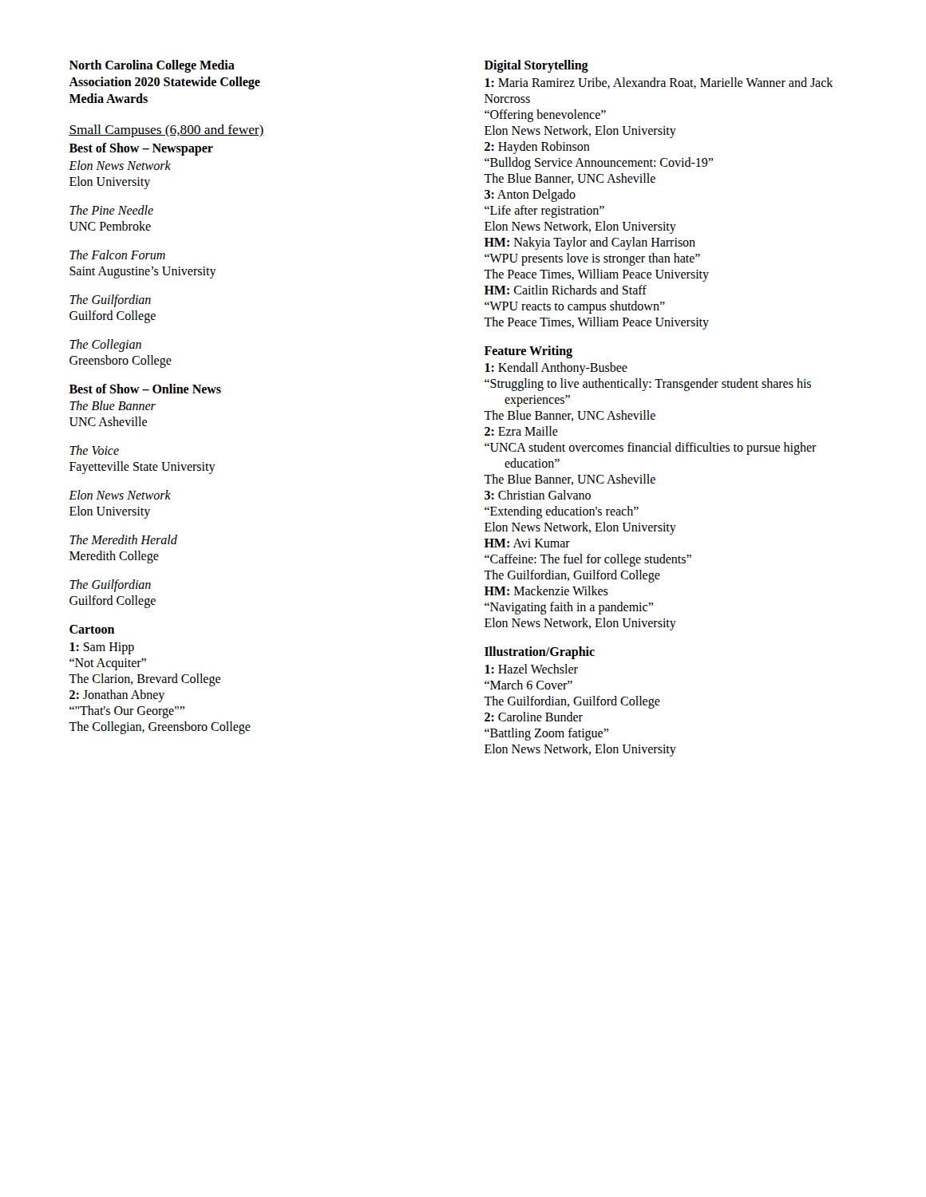North Carolina College Media
Association 2020 Statewide College
Media Awards
Small Campuses (6,800 and fewer)
Best of Show – Newspaper
Elon News Network
Elon University
The Pine Needle
UNC Pembroke
The Falcon Forum
Saint Augustine’s University
The Guilfordian
Guilford College
The Collegian
Greensboro College
Best of Show – Online News
The Blue Banner
UNC Asheville
The Voice
Fayetteville State University
Elon News Network
Elon University
The Meredith Herald
Meredith College
The Guilfordian
Guilford College
Cartoon
1: Sam Hipp
“Not Acquiter”
The Clarion, Brevard College
2: Jonathan Abney
“"That's Our George"”
The Collegian, Greensboro College
Digital Storytelling
1: Maria Ramirez Uribe, Alexandra Roat, Marielle Wanner and Jack Norcross
“Offering benevolence”
Elon News Network, Elon University
2: Hayden Robinson
“Bulldog Service Announcement: Covid-19”
The Blue Banner, UNC Asheville
3: Anton Delgado
“Life after registration”
Elon News Network, Elon University
HM: Nakyia Taylor and Caylan Harrison
“WPU presents love is stronger than hate”
The Peace Times, William Peace University
HM: Caitlin Richards and Staff
“WPU reacts to campus shutdown”
The Peace Times, William Peace University
Feature Writing
1: Kendall Anthony-Busbee
“Struggling to live authentically: Transgender student shares his experiences”
The Blue Banner, UNC Asheville
2: Ezra Maille
“UNCA student overcomes financial difficulties to pursue higher education”
The Blue Banner, UNC Asheville
3: Christian Galvano
“Extending education's reach”
Elon News Network, Elon University
HM: Avi Kumar
“Caffeine: The fuel for college students”
The Guilfordian, Guilford College
HM: Mackenzie Wilkes
“Navigating faith in a pandemic”
Elon News Network, Elon University
Illustration/Graphic
1: Hazel Wechsler
“March 6 Cover”
The Guilfordian, Guilford College
2: Caroline Bunder
“Battling Zoom fatigue”
Elon News Network, Elon University